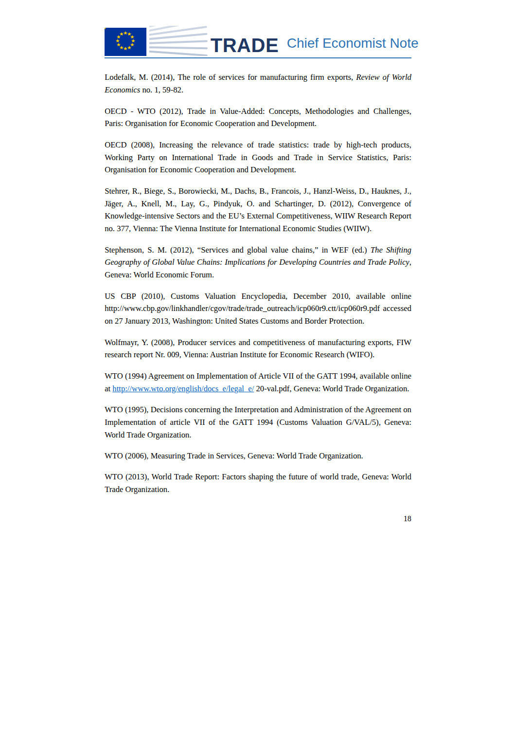TRADE
Chief Economist Note
Lodefalk, M. (2014), The role of services for manufacturing firm exports, Review of World Economics no. 1, 59-82.
OECD - WTO (2012), Trade in Value-Added: Concepts, Methodologies and Challenges, Paris: Organisation for Economic Cooperation and Development.
OECD (2008), Increasing the relevance of trade statistics: trade by high-tech products, Working Party on International Trade in Goods and Trade in Service Statistics, Paris: Organisation for Economic Cooperation and Development.
Stehrer, R., Biege, S., Borowiecki, M., Dachs, B., Francois, J., Hanzl-Weiss, D., Hauknes, J., Jäger, A., Knell, M., Lay, G., Pindyuk, O. and Schartinger, D. (2012), Convergence of Knowledge-intensive Sectors and the EU’s External Competitiveness, WIIW Research Report no. 377, Vienna: The Vienna Institute for International Economic Studies (WIIW).
Stephenson, S. M. (2012), “Services and global value chains,” in WEF (ed.) The Shifting Geography of Global Value Chains: Implications for Developing Countries and Trade Policy, Geneva: World Economic Forum.
US CBP (2010), Customs Valuation Encyclopedia, December 2010, available online http://www.cbp.gov/linkhandler/cgov/trade/trade_outreach/icp060r9.ctt/icp060r9.pdf accessed on 27 January 2013, Washington: United States Customs and Border Protection.
Wolfmayr, Y. (2008), Producer services and competitiveness of manufacturing exports, FIW research report Nr. 009, Vienna: Austrian Institute for Economic Research (WIFO).
WTO (1994) Agreement on Implementation of Article VII of the GATT 1994, available online at http://www.wto.org/english/docs_e/legal_e/ 20-val.pdf, Geneva: World Trade Organization.
WTO (1995), Decisions concerning the Interpretation and Administration of the Agreement on Implementation of article VII of the GATT 1994 (Customs Valuation G/VAL/5), Geneva: World Trade Organization.
WTO (2006), Measuring Trade in Services, Geneva: World Trade Organization.
WTO (2013), World Trade Report: Factors shaping the future of world trade, Geneva: World Trade Organization.
18